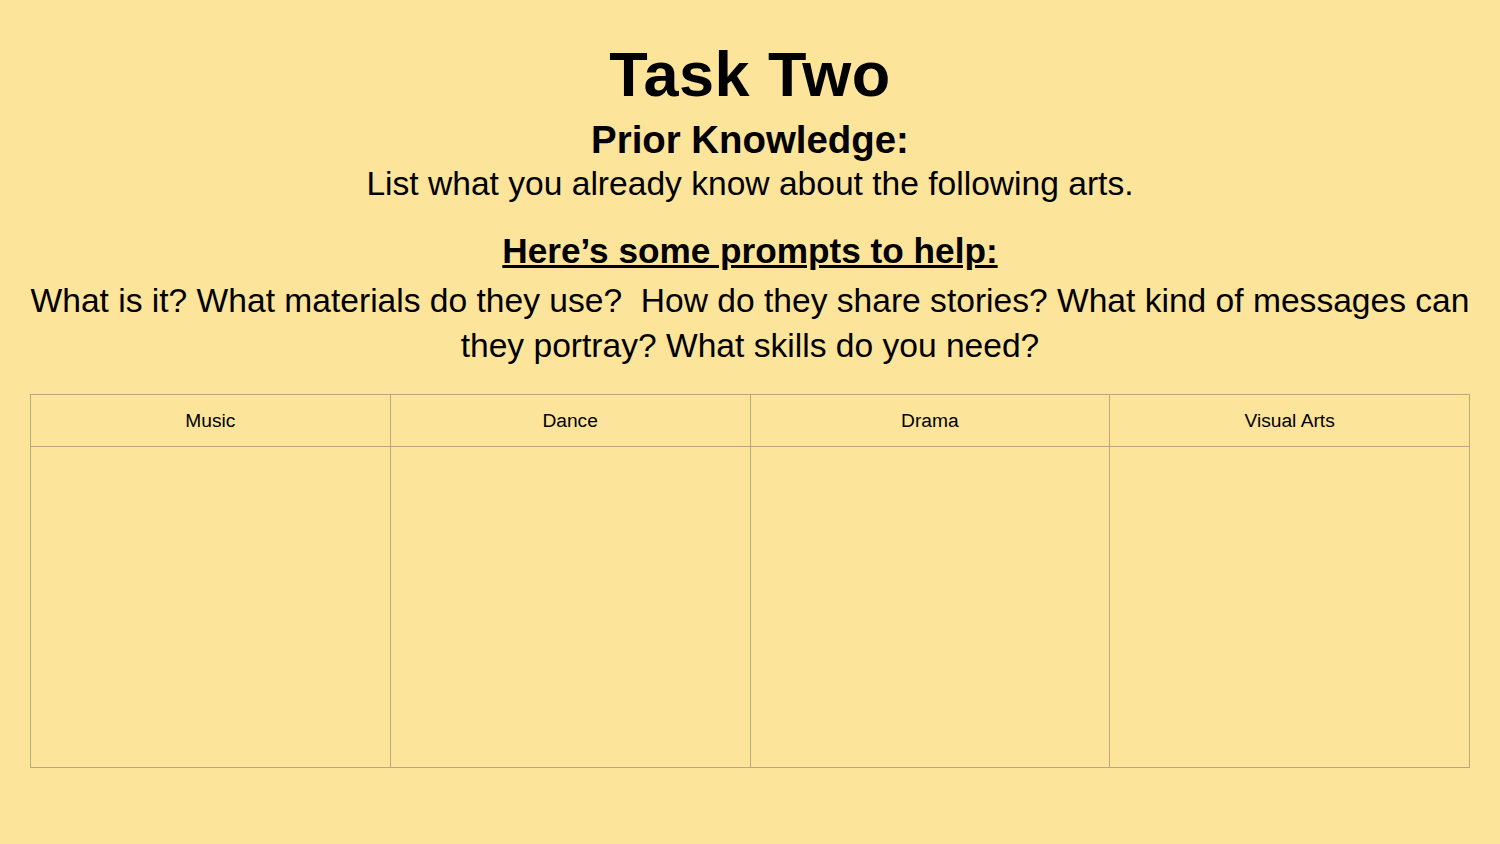Task Two
Prior Knowledge:
List what you already know about the following arts.
Here’s some prompts to help:
What is it? What materials do they use? How do they share stories? What kind of messages can they portray? What skills do you need?
| Music | Dance | Drama | Visual Arts |
| --- | --- | --- | --- |